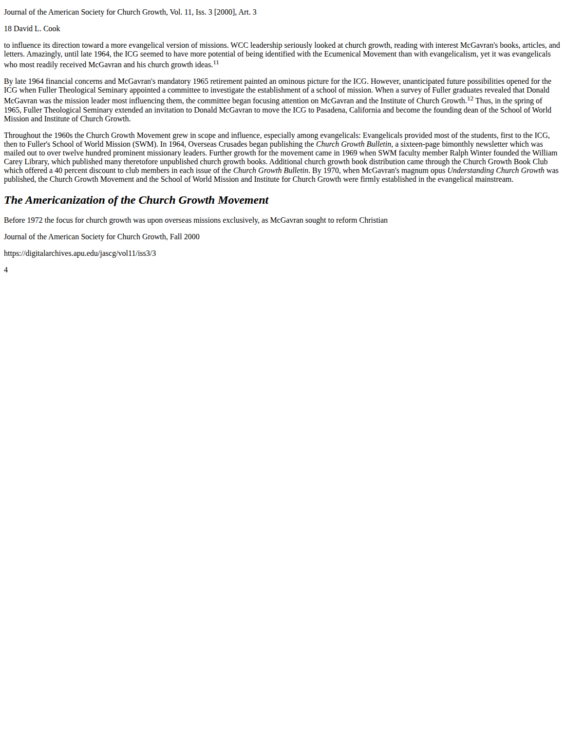Journal of the American Society for Church Growth, Vol. 11, Iss. 3 [2000], Art. 3
18 David L. Cook
to influence its direction toward a more evangelical version of missions. WCC leadership seriously looked at church growth, reading with interest McGavran's books, articles, and letters. Amazingly, until late 1964, the ICG seemed to have more potential of being identified with the Ecumenical Movement than with evangelicalism, yet it was evangelicals who most readily received McGavran and his church growth ideas.11
By late 1964 financial concerns and McGavran's mandatory 1965 retirement painted an ominous picture for the ICG. However, unanticipated future possibilities opened for the ICG when Fuller Theological Seminary appointed a committee to investigate the establishment of a school of mission. When a survey of Fuller graduates revealed that Donald McGavran was the mission leader most influencing them, the committee began focusing attention on McGavran and the Institute of Church Growth.12 Thus, in the spring of 1965, Fuller Theological Seminary extended an invitation to Donald McGavran to move the ICG to Pasadena, California and become the founding dean of the School of World Mission and Institute of Church Growth.
Throughout the 1960s the Church Growth Movement grew in scope and influence, especially among evangelicals: Evangelicals provided most of the students, first to the ICG, then to Fuller's School of World Mission (SWM). In 1964, Overseas Crusades began publishing the Church Growth Bulletin, a sixteen-page bimonthly newsletter which was mailed out to over twelve hundred prominent missionary leaders. Further growth for the movement came in 1969 when SWM faculty member Ralph Winter founded the William Carey Library, which published many theretofore unpublished church growth books. Additional church growth book distribution came through the Church Growth Book Club which offered a 40 percent discount to club members in each issue of the Church Growth Bulletin. By 1970, when McGavran's magnum opus Understanding Church Growth was published, the Church Growth Movement and the School of World Mission and Institute for Church Growth were firmly established in the evangelical mainstream.
The Americanization of the Church Growth Movement
Before 1972 the focus for church growth was upon overseas missions exclusively, as McGavran sought to reform Christian
Journal of the American Society for Church Growth, Fall 2000
https://digitalarchives.apu.edu/jascg/vol11/iss3/3
4